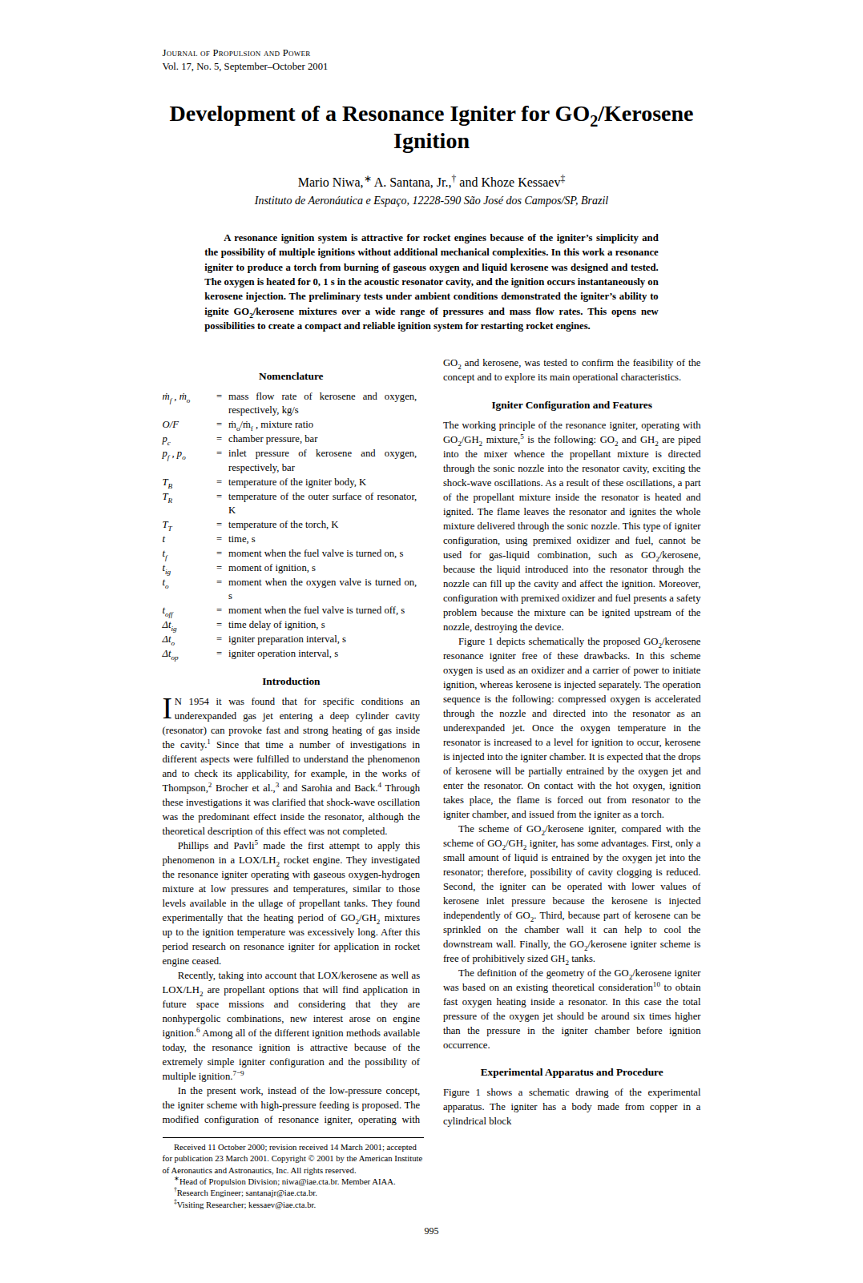Journal of Propulsion and Power
Vol. 17, No. 5, September–October 2001
Development of a Resonance Igniter for GO2/Kerosene Ignition
Mario Niwa,∗ A. Santana, Jr.,† and Khoze Kessaev‡
Instituto de Aeronáutica e Espaço, 12228-590 São José dos Campos/SP, Brazil
A resonance ignition system is attractive for rocket engines because of the igniter’s simplicity and the possibility of multiple ignitions without additional mechanical complexities. In this work a resonance igniter to produce a torch from burning of gaseous oxygen and liquid kerosene was designed and tested. The oxygen is heated for 0, 1 s in the acoustic resonator cavity, and the ignition occurs instantaneously on kerosene injection. The preliminary tests under ambient conditions demonstrated the igniter’s ability to ignite GO2/kerosene mixtures over a wide range of pressures and mass flow rates. This opens new possibilities to create a compact and reliable ignition system for restarting rocket engines.
Nomenclature
| ṁ f , ṁ o | = | mass flow rate of kerosene and oxygen, respectively, kg/s |
| O/F | = | ṁ o /ṁ f , mixture ratio |
| p c | = | chamber pressure, bar |
| p f , p o | = | inlet pressure of kerosene and oxygen, respectively, bar |
| T B | = | temperature of the igniter body, K |
| T R | = | temperature of the outer surface of resonator, K |
| T T | = | temperature of the torch, K |
| t | = | time, s |
| t f | = | moment when the fuel valve is turned on, s |
| t ig | = | moment of ignition, s |
| t o | = | moment when the oxygen valve is turned on, s |
| t off | = | moment when the fuel valve is turned off, s |
| Δt ig | = | time delay of ignition, s |
| Δt o | = | igniter preparation interval, s |
| Δt op | = | igniter operation interval, s |
Introduction
IN 1954 it was found that for specific conditions an underexpanded gas jet entering a deep cylinder cavity (resonator) can provoke fast and strong heating of gas inside the cavity.1 Since that time a number of investigations in different aspects were fulfilled to understand the phenomenon and to check its applicability, for example, in the works of Thompson,2 Brocher et al.,3 and Sarohia and Back.4 Through these investigations it was clarified that shock-wave oscillation was the predominant effect inside the resonator, although the theoretical description of this effect was not completed.
Phillips and Pavli5 made the first attempt to apply this phenomenon in a LOX/LH2 rocket engine. They investigated the resonance igniter operating with gaseous oxygen-hydrogen mixture at low pressures and temperatures, similar to those levels available in the ullage of propellant tanks. They found experimentally that the heating period of GO2/GH2 mixtures up to the ignition temperature was excessively long. After this period research on resonance igniter for application in rocket engine ceased.
Recently, taking into account that LOX/kerosene as well as LOX/LH2 are propellant options that will find application in future space missions and considering that they are nonhypergolic combinations, new interest arose on engine ignition.6 Among all of the different ignition methods available today, the resonance ignition is attractive because of the extremely simple igniter configuration and the possibility of multiple ignition.7−9
In the present work, instead of the low-pressure concept, the igniter scheme with high-pressure feeding is proposed. The modified configuration of resonance igniter, operating with GO2 and kerosene, was tested to confirm the feasibility of the concept and to explore its main operational characteristics.
Igniter Configuration and Features
The working principle of the resonance igniter, operating with GO2/GH2 mixture,5 is the following: GO2 and GH2 are piped into the mixer whence the propellant mixture is directed through the sonic nozzle into the resonator cavity, exciting the shock-wave oscillations. As a result of these oscillations, a part of the propellant mixture inside the resonator is heated and ignited. The flame leaves the resonator and ignites the whole mixture delivered through the sonic nozzle. This type of igniter configuration, using premixed oxidizer and fuel, cannot be used for gas-liquid combination, such as GO2/kerosene, because the liquid introduced into the resonator through the nozzle can fill up the cavity and affect the ignition. Moreover, configuration with premixed oxidizer and fuel presents a safety problem because the mixture can be ignited upstream of the nozzle, destroying the device.
Figure 1 depicts schematically the proposed GO2/kerosene resonance igniter free of these drawbacks. In this scheme oxygen is used as an oxidizer and a carrier of power to initiate ignition, whereas kerosene is injected separately. The operation sequence is the following: compressed oxygen is accelerated through the nozzle and directed into the resonator as an underexpanded jet. Once the oxygen temperature in the resonator is increased to a level for ignition to occur, kerosene is injected into the igniter chamber. It is expected that the drops of kerosene will be partially entrained by the oxygen jet and enter the resonator. On contact with the hot oxygen, ignition takes place, the flame is forced out from resonator to the igniter chamber, and issued from the igniter as a torch.
The scheme of GO2/kerosene igniter, compared with the scheme of GO2/GH2 igniter, has some advantages. First, only a small amount of liquid is entrained by the oxygen jet into the resonator; therefore, possibility of cavity clogging is reduced. Second, the igniter can be operated with lower values of kerosene inlet pressure because the kerosene is injected independently of GO2. Third, because part of kerosene can be sprinkled on the chamber wall it can help to cool the downstream wall. Finally, the GO2/kerosene igniter scheme is free of prohibitively sized GH2 tanks.
The definition of the geometry of the GO2/kerosene igniter was based on an existing theoretical consideration10 to obtain fast oxygen heating inside a resonator. In this case the total pressure of the oxygen jet should be around six times higher than the pressure in the igniter chamber before ignition occurrence.
Experimental Apparatus and Procedure
Figure 1 shows a schematic drawing of the experimental apparatus. The igniter has a body made from copper in a cylindrical block
Received 11 October 2000; revision received 14 March 2001; accepted for publication 23 March 2001. Copyright © 2001 by the American Institute of Aeronautics and Astronautics, Inc. All rights reserved.
∗Head of Propulsion Division; niwa@iae.cta.br. Member AIAA.
†Research Engineer; santanajr@iae.cta.br.
‡Visiting Researcher; kessaev@iae.cta.br.
995